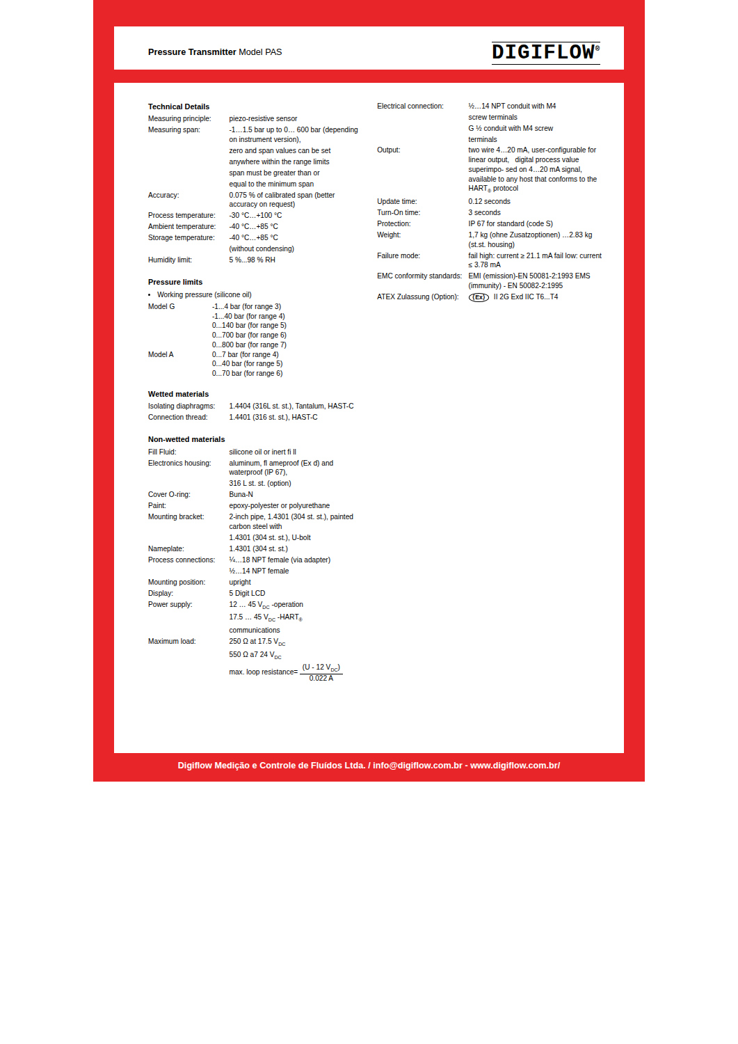Pressure Transmitter Model PAS
DIGIFLOW®
Technical Details
| Measuring principle: | piezo-resistive sensor |
| Measuring span: | -1…1.5 bar up to 0… 600 bar (depending on instrument version), |
| | zero and span values can be set |
| | anywhere within the range limits |
| | span must be greater than or |
| | equal to the minimum span |
| Accuracy: | 0.075 % of calibrated span (better accuracy on request) |
| Process temperature: | -30 °C…+100 °C |
| Ambient temperature: | -40 °C…+85 °C |
| Storage temperature: | -40 °C…+85 °C |
| | (without condensing) |
| Humidity limit: | 5 %...98 % RH |
Pressure limits
Working pressure (silicone oil)
| Model G | -1...4 bar (for range 3) |
| | -1...40 bar (for range 4) |
| | 0...140 bar (for range 5) |
| | 0...700 bar (for range 6) |
| | 0...800 bar (for range 7) |
| Model A | 0...7 bar (for range 4) |
| | 0...40 bar (for range 5) |
| | 0...70 bar (for range 6) |
Wetted materials
| Isolating diaphragms: | 1.4404 (316L st. st.), Tantalum, HAST-C |
| Connection thread: | 1.4401 (316 st. st.), HAST-C |
Non-wetted materials
| Fill Fluid: | silicone oil or inert fi ll |
| Electronics housing: | aluminum, fl ameproof (Ex d) and waterproof (IP 67), |
| | 316 L st. st. (option) |
| Cover O-ring: | Buna-N |
| Paint: | epoxy-polyester or polyurethane |
| Mounting bracket: | 2-inch pipe, 1.4301 (304 st. st.), painted carbon steel with |
| | 1.4301 (304 st. st.), U-bolt |
| Nameplate: | 1.4301 (304 st. st.) |
| Process connections: | ¼…18 NPT female (via adapter) |
| | ½…14 NPT female |
| Mounting position: | upright |
| Display: | 5 Digit LCD |
| Power supply: | 12 … 45 V DC -operation |
| | 17.5 … 45 V DC -HART ® |
| | communications |
| Maximum load: | 250 Ω at 17.5 V DC |
| | 550 Ω a7 24 V DC |
| | max. loop resistance= (U - 12 V DC ) 0.022 A |
| Electrical connection: | ½…14 NPT conduit with M4 |
| | screw terminals |
| | G ½ conduit with M4 screw |
| | terminals |
| Output: | two wire 4…20 mA, user-configurable for linear output, digital process value superimpo- sed on 4…20 mA signal, available to any host that conforms to the HART ® protocol |
| Update time: | 0.12 seconds |
| Turn-On time: | 3 seconds |
| Protection: | IP 67 for standard (code S) |
| Weight: | 1,7 kg (ohne Zusatzoptionen) …2.83 kg (st.st. housing) |
| Failure mode: | fail high: current ≥ 21.1 mA fail low: current ≤ 3.78 mA |
| EMC conformity standards: | EMI (emission)-EN 50081-2:1993 EMS (immunity) - EN 50082-2:1995 |
| ATEX Zulassung (Option): | ⟨Ex⟩ II 2G Exd IIC T6...T4 |
Digiflow Medição e Controle de Fluídos Ltda. / info@digiflow.com.br - www.digiflow.com.br/